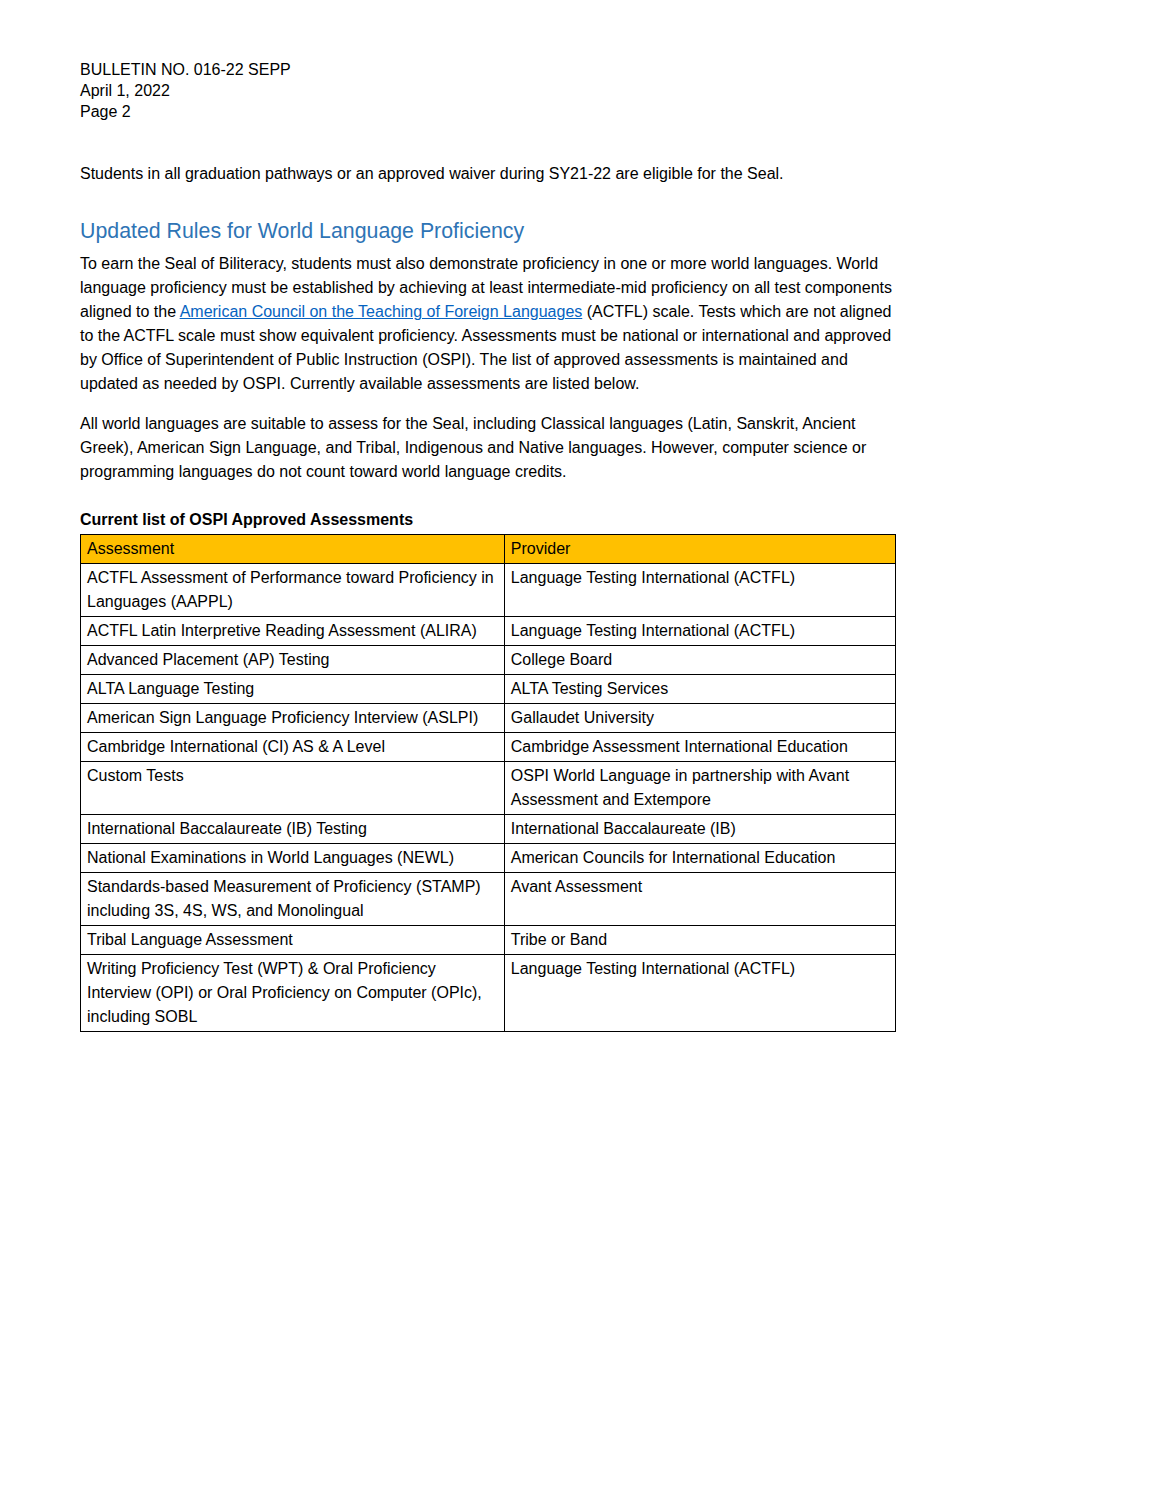BULLETIN NO. 016-22 SEPP
April 1, 2022
Page 2
Students in all graduation pathways or an approved waiver during SY21-22 are eligible for the Seal.
Updated Rules for World Language Proficiency
To earn the Seal of Biliteracy, students must also demonstrate proficiency in one or more world languages. World language proficiency must be established by achieving at least intermediate-mid proficiency on all test components aligned to the American Council on the Teaching of Foreign Languages (ACTFL) scale. Tests which are not aligned to the ACTFL scale must show equivalent proficiency. Assessments must be national or international and approved by Office of Superintendent of Public Instruction (OSPI). The list of approved assessments is maintained and updated as needed by OSPI. Currently available assessments are listed below.
All world languages are suitable to assess for the Seal, including Classical languages (Latin, Sanskrit, Ancient Greek), American Sign Language, and Tribal, Indigenous and Native languages. However, computer science or programming languages do not count toward world language credits.
Current list of OSPI Approved Assessments
| Assessment | Provider |
| --- | --- |
| ACTFL Assessment of Performance toward Proficiency in Languages (AAPPL) | Language Testing International (ACTFL) |
| ACTFL Latin Interpretive Reading Assessment (ALIRA) | Language Testing International (ACTFL) |
| Advanced Placement (AP) Testing | College Board |
| ALTA Language Testing | ALTA Testing Services |
| American Sign Language Proficiency Interview (ASLPI) | Gallaudet University |
| Cambridge International (CI) AS & A Level | Cambridge Assessment International Education |
| Custom Tests | OSPI World Language in partnership with Avant Assessment and Extempore |
| International Baccalaureate (IB) Testing | International Baccalaureate (IB) |
| National Examinations in World Languages (NEWL) | American Councils for International Education |
| Standards-based Measurement of Proficiency (STAMP) including 3S, 4S, WS, and Monolingual | Avant Assessment |
| Tribal Language Assessment | Tribe or Band |
| Writing Proficiency Test (WPT) & Oral Proficiency Interview (OPI) or Oral Proficiency on Computer (OPIc), including SOBL | Language Testing International (ACTFL) |